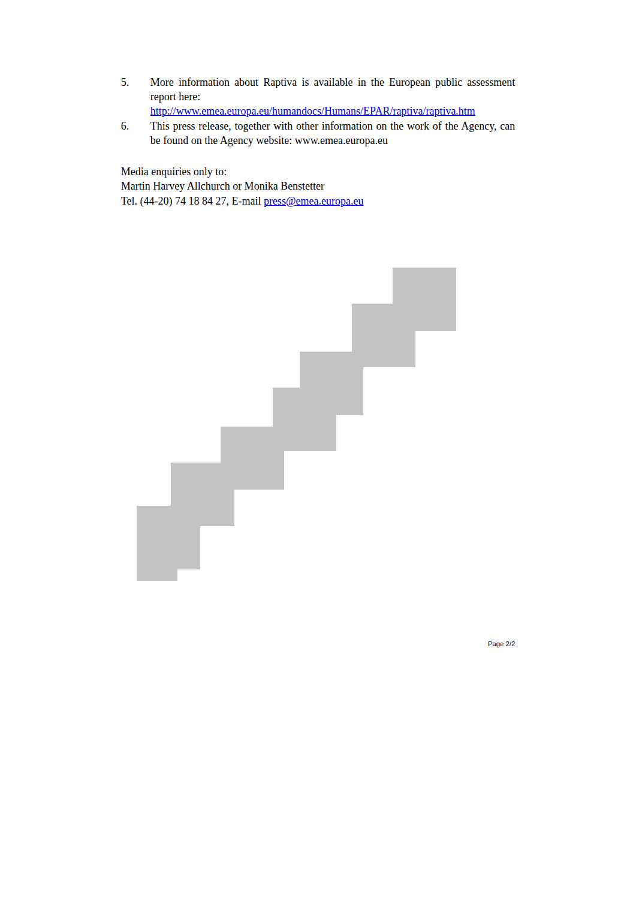5.
More information about Raptiva is available in the European public assessment report here:
http://www.emea.europa.eu/humandocs/Humans/EPAR/raptiva/raptiva.htm
6.
This press release, together with other information on the work of the Agency, can be found on the Agency website: www.emea.europa.eu
Media enquiries only to:
Martin Harvey Allchurch or Monika Benstetter
Tel. (44-20) 74 18 84 27, E-mail press@emea.europa.eu
Page 2/2